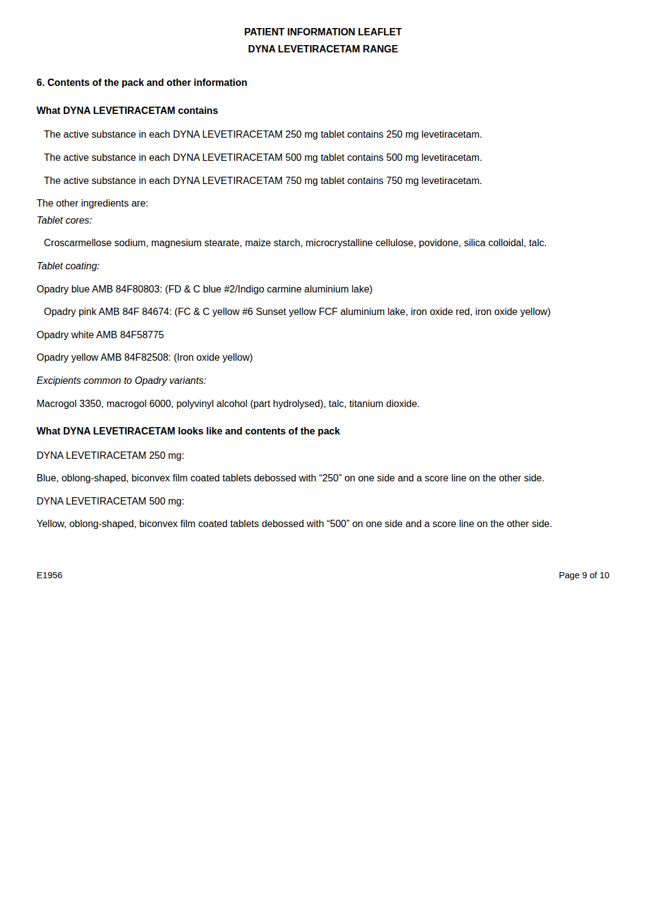PATIENT INFORMATION LEAFLET
DYNA LEVETIRACETAM RANGE
6. Contents of the pack and other information
What DYNA LEVETIRACETAM contains
The active substance in each DYNA LEVETIRACETAM 250 mg tablet contains 250 mg levetiracetam.
The active substance in each DYNA LEVETIRACETAM 500 mg tablet contains 500 mg levetiracetam.
The active substance in each DYNA LEVETIRACETAM 750 mg tablet contains 750 mg levetiracetam.
The other ingredients are:
Tablet cores:
Croscarmellose sodium, magnesium stearate, maize starch, microcrystalline cellulose, povidone, silica colloidal, talc.
Tablet coating:
Opadry blue AMB 84F80803: (FD & C blue #2/Indigo carmine aluminium lake)
Opadry pink AMB 84F 84674: (FC & C yellow #6 Sunset yellow FCF aluminium lake, iron oxide red, iron oxide yellow)
Opadry white AMB 84F58775
Opadry yellow AMB 84F82508: (Iron oxide yellow)
Excipients common to Opadry variants:
Macrogol 3350, macrogol 6000, polyvinyl alcohol (part hydrolysed), talc, titanium dioxide.
What DYNA LEVETIRACETAM looks like and contents of the pack
DYNA LEVETIRACETAM 250 mg:
Blue, oblong-shaped, biconvex film coated tablets debossed with “250” on one side and a score line on the other side.
DYNA LEVETIRACETAM 500 mg:
Yellow, oblong-shaped, biconvex film coated tablets debossed with “500” on one side and a score line on the other side.
E1956 Page 9 of 10